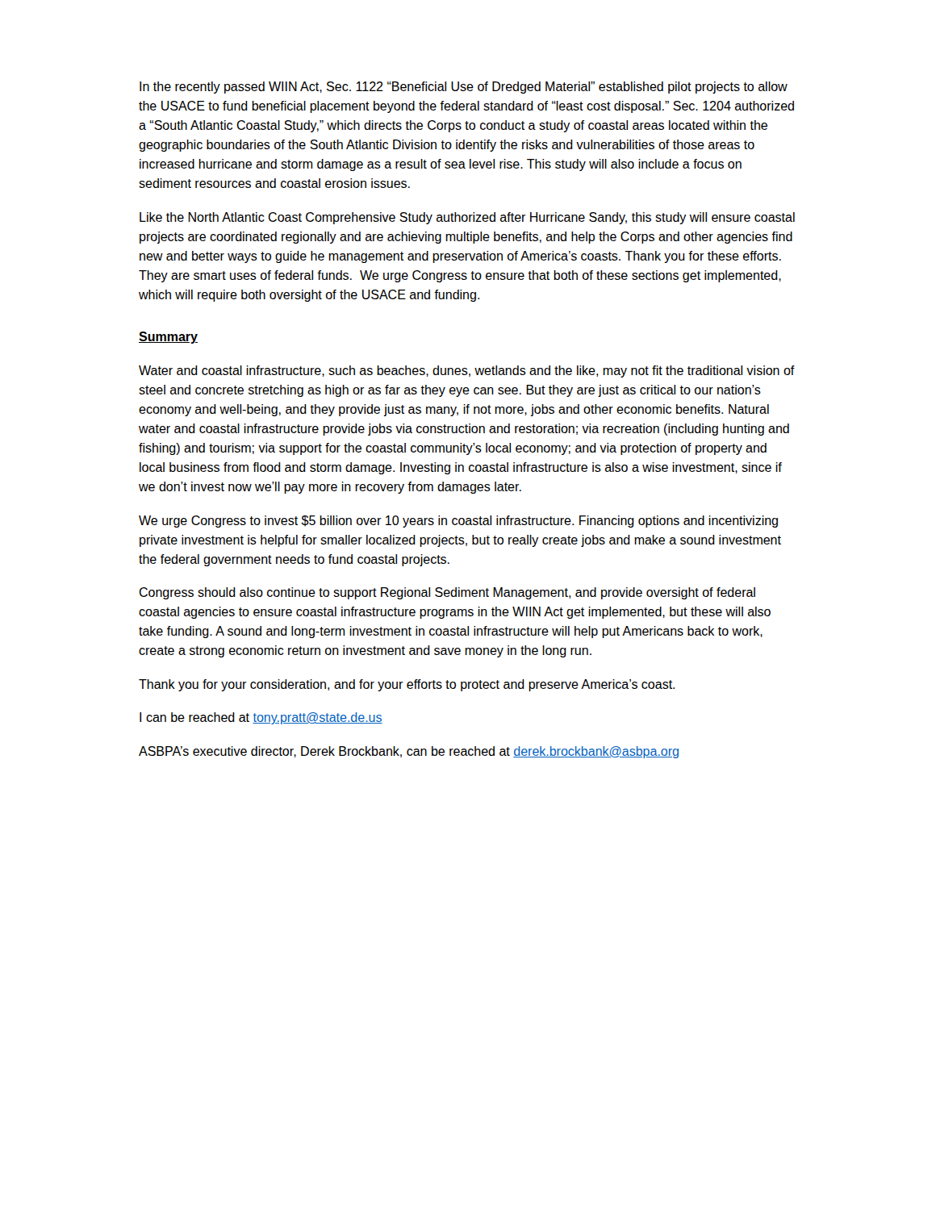In the recently passed WIIN Act, Sec. 1122 “Beneficial Use of Dredged Material” established pilot projects to allow the USACE to fund beneficial placement beyond the federal standard of “least cost disposal.” Sec. 1204 authorized a “South Atlantic Coastal Study,” which directs the Corps to conduct a study of coastal areas located within the geographic boundaries of the South Atlantic Division to identify the risks and vulnerabilities of those areas to increased hurricane and storm damage as a result of sea level rise. This study will also include a focus on sediment resources and coastal erosion issues.
Like the North Atlantic Coast Comprehensive Study authorized after Hurricane Sandy, this study will ensure coastal projects are coordinated regionally and are achieving multiple benefits, and help the Corps and other agencies find new and better ways to guide he management and preservation of America’s coasts. Thank you for these efforts. They are smart uses of federal funds. We urge Congress to ensure that both of these sections get implemented, which will require both oversight of the USACE and funding.
Summary
Water and coastal infrastructure, such as beaches, dunes, wetlands and the like, may not fit the traditional vision of steel and concrete stretching as high or as far as they eye can see. But they are just as critical to our nation’s economy and well-being, and they provide just as many, if not more, jobs and other economic benefits. Natural water and coastal infrastructure provide jobs via construction and restoration; via recreation (including hunting and fishing) and tourism; via support for the coastal community’s local economy; and via protection of property and local business from flood and storm damage. Investing in coastal infrastructure is also a wise investment, since if we don’t invest now we’ll pay more in recovery from damages later.
We urge Congress to invest $5 billion over 10 years in coastal infrastructure. Financing options and incentivizing private investment is helpful for smaller localized projects, but to really create jobs and make a sound investment the federal government needs to fund coastal projects.
Congress should also continue to support Regional Sediment Management, and provide oversight of federal coastal agencies to ensure coastal infrastructure programs in the WIIN Act get implemented, but these will also take funding. A sound and long-term investment in coastal infrastructure will help put Americans back to work, create a strong economic return on investment and save money in the long run.
Thank you for your consideration, and for your efforts to protect and preserve America’s coast.
I can be reached at tony.pratt@state.de.us
ASBPA’s executive director, Derek Brockbank, can be reached at derek.brockbank@asbpa.org